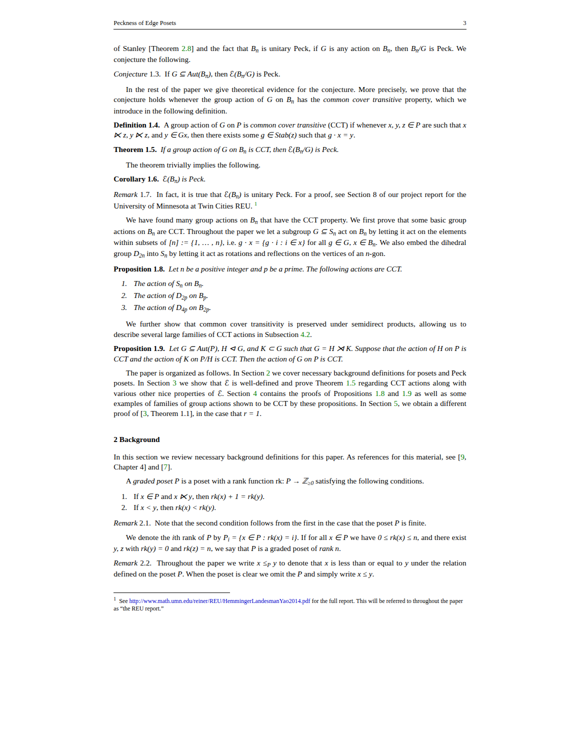Peckness of Edge Posets 3
of Stanley [Theorem 2.8] and the fact that Bn is unitary Peck, if G is any action on Bn, then Bn/G is Peck. We conjecture the following.
Conjecture 1.3. If G ⊆ Aut(Bn), then ℰ(Bn/G) is Peck.
In the rest of the paper we give theoretical evidence for the conjecture. More precisely, we prove that the conjecture holds whenever the group action of G on Bn has the common cover transitive property, which we introduce in the following definition.
Definition 1.4. A group action of G on P is common cover transitive (CCT) if whenever x, y, z ∈ P are such that x ⋉ z, y ⋉ z, and y ∈ Gx, then there exists some g ∈ Stab(z) such that g · x = y.
Theorem 1.5. If a group action of G on Bn is CCT, then ℰ(Bn/G) is Peck.
The theorem trivially implies the following.
Corollary 1.6. ℰ(Bn) is Peck.
Remark 1.7. In fact, it is true that ℰ(Bn) is unitary Peck. For a proof, see Section 8 of our project report for the University of Minnesota at Twin Cities REU. 1
We have found many group actions on Bn that have the CCT property. We first prove that some basic group actions on Bn are CCT. Throughout the paper we let a subgroup G ⊆ Sn act on Bn by letting it act on the elements within subsets of [n] := {1, … , n}, i.e. g · x = {g · i : i ∈ x} for all g ∈ G, x ∈ Bn. We also embed the dihedral group D2n into Sn by letting it act as rotations and reflections on the vertices of an n-gon.
Proposition 1.8. Let n be a positive integer and p be a prime. The following actions are CCT.
The action of Sn on Bn.
The action of D2p on Bp.
The action of D4p on B2p.
We further show that common cover transitivity is preserved under semidirect products, allowing us to describe several large families of CCT actions in Subsection 4.2.
Proposition 1.9. Let G ⊆ Aut(P), H ⊲ G, and K ⊂ G such that G = H ⋊ K. Suppose that the action of H on P is CCT and the action of K on P/H is CCT. Then the action of G on P is CCT.
The paper is organized as follows. In Section 2 we cover necessary background definitions for posets and Peck posets. In Section 3 we show that ℰ is well-defined and prove Theorem 1.5 regarding CCT actions along with various other nice properties of ℰ. Section 4 contains the proofs of Propositions 1.8 and 1.9 as well as some examples of families of group actions shown to be CCT by these propositions. In Section 5, we obtain a different proof of [3, Theorem 1.1], in the case that r = 1.
2 Background
In this section we review necessary background definitions for this paper. As references for this material, see [9, Chapter 4] and [7].
A graded poset P is a poset with a rank function rk: P → ℤ≥0 satisfying the following conditions.
If x ∈ P and x ⋉ y, then rk(x) + 1 = rk(y).
If x < y, then rk(x) < rk(y).
Remark 2.1. Note that the second condition follows from the first in the case that the poset P is finite.
We denote the ith rank of P by Pi = {x ∈ P : rk(x) = i}. If for all x ∈ P we have 0 ≤ rk(x) ≤ n, and there exist y, z with rk(y) = 0 and rk(z) = n, we say that P is a graded poset of rank n.
Remark 2.2. Throughout the paper we write x ≤P y to denote that x is less than or equal to y under the relation defined on the poset P. When the poset is clear we omit the P and simply write x ≤ y.
1 See http://www.math.umn.edu/reiner/REU/HemmingerLandesmanYao2014.pdf for the full report. This will be referred to throughout the paper as “the REU report.”